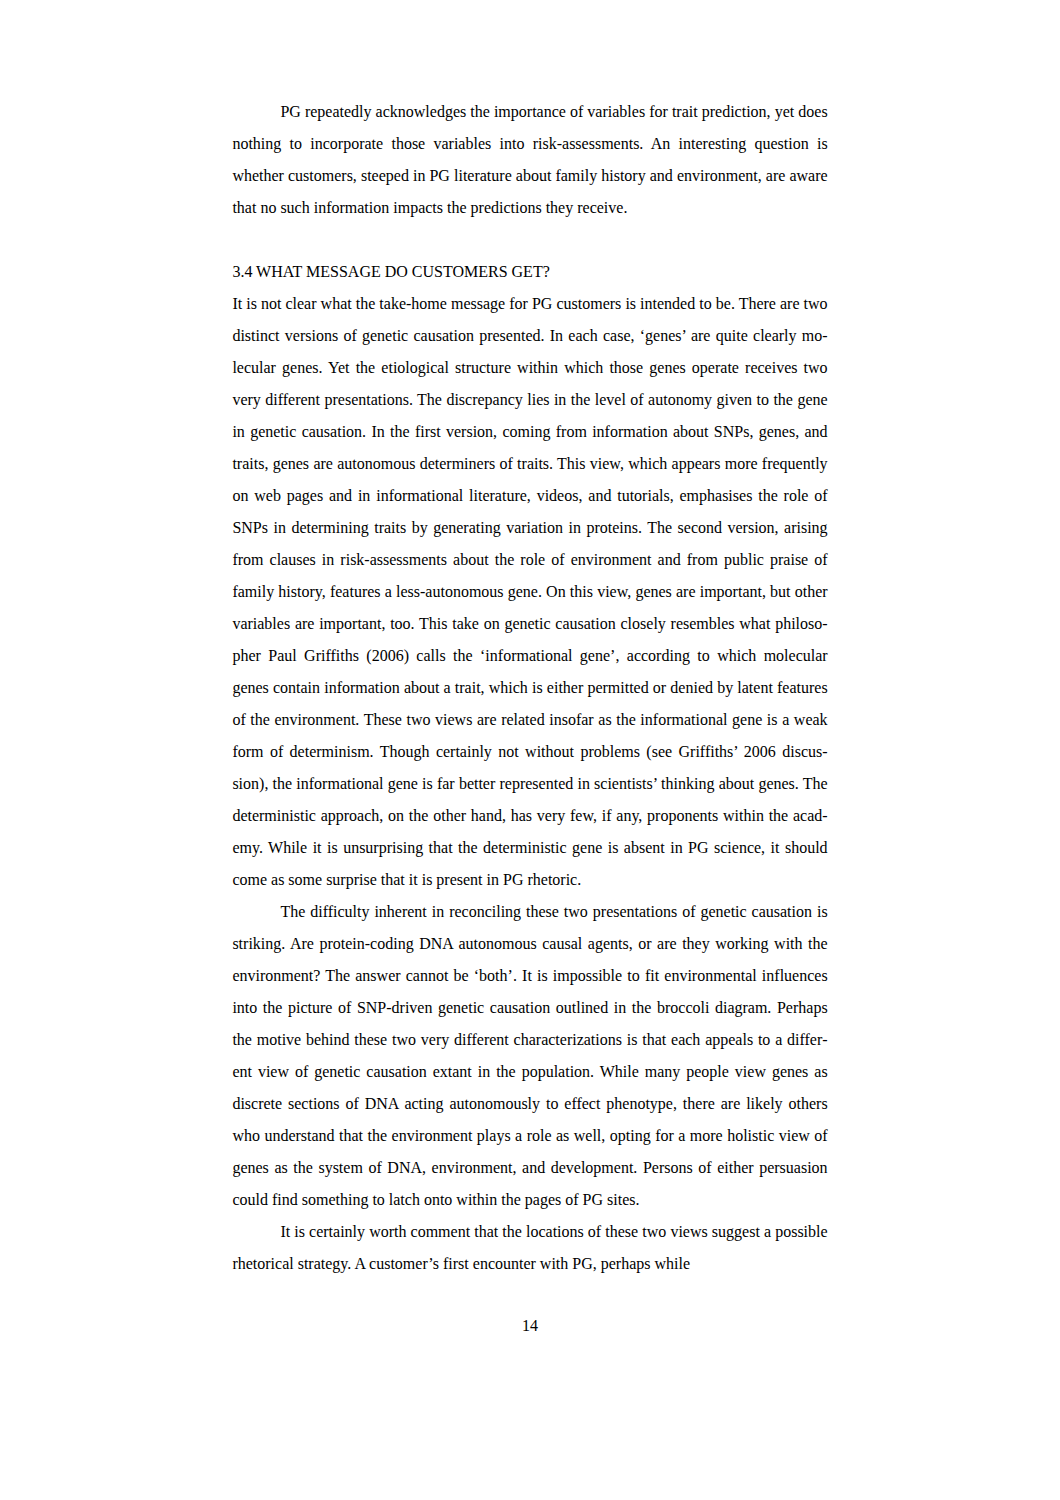PG repeatedly acknowledges the importance of variables for trait prediction, yet does nothing to incorporate those variables into risk-assessments. An interesting question is whether customers, steeped in PG literature about family history and environment, are aware that no such information impacts the predictions they receive.
3.4 What message do customers get?
It is not clear what the take-home message for PG customers is intended to be. There are two distinct versions of genetic causation presented. In each case, ‘genes’ are quite clearly molecular genes. Yet the etiological structure within which those genes operate receives two very different presentations. The discrepancy lies in the level of autonomy given to the gene in genetic causation. In the first version, coming from information about SNPs, genes, and traits, genes are autonomous determiners of traits. This view, which appears more frequently on web pages and in informational literature, videos, and tutorials, emphasises the role of SNPs in determining traits by generating variation in proteins. The second version, arising from clauses in risk-assessments about the role of environment and from public praise of family history, features a less-autonomous gene. On this view, genes are important, but other variables are important, too. This take on genetic causation closely resembles what philosopher Paul Griffiths (2006) calls the ‘informational gene’, according to which molecular genes contain information about a trait, which is either permitted or denied by latent features of the environment. These two views are related insofar as the informational gene is a weak form of determinism. Though certainly not without problems (see Griffiths’ 2006 discussion), the informational gene is far better represented in scientists’ thinking about genes. The deterministic approach, on the other hand, has very few, if any, proponents within the academy. While it is unsurprising that the deterministic gene is absent in PG science, it should come as some surprise that it is present in PG rhetoric.
The difficulty inherent in reconciling these two presentations of genetic causation is striking. Are protein-coding DNA autonomous causal agents, or are they working with the environment? The answer cannot be ‘both’. It is impossible to fit environmental influences into the picture of SNP-driven genetic causation outlined in the broccoli diagram. Perhaps the motive behind these two very different characterizations is that each appeals to a different view of genetic causation extant in the population. While many people view genes as discrete sections of DNA acting autonomously to effect phenotype, there are likely others who understand that the environment plays a role as well, opting for a more holistic view of genes as the system of DNA, environment, and development. Persons of either persuasion could find something to latch onto within the pages of PG sites.
It is certainly worth comment that the locations of these two views suggest a possible rhetorical strategy. A customer’s first encounter with PG, perhaps while
14